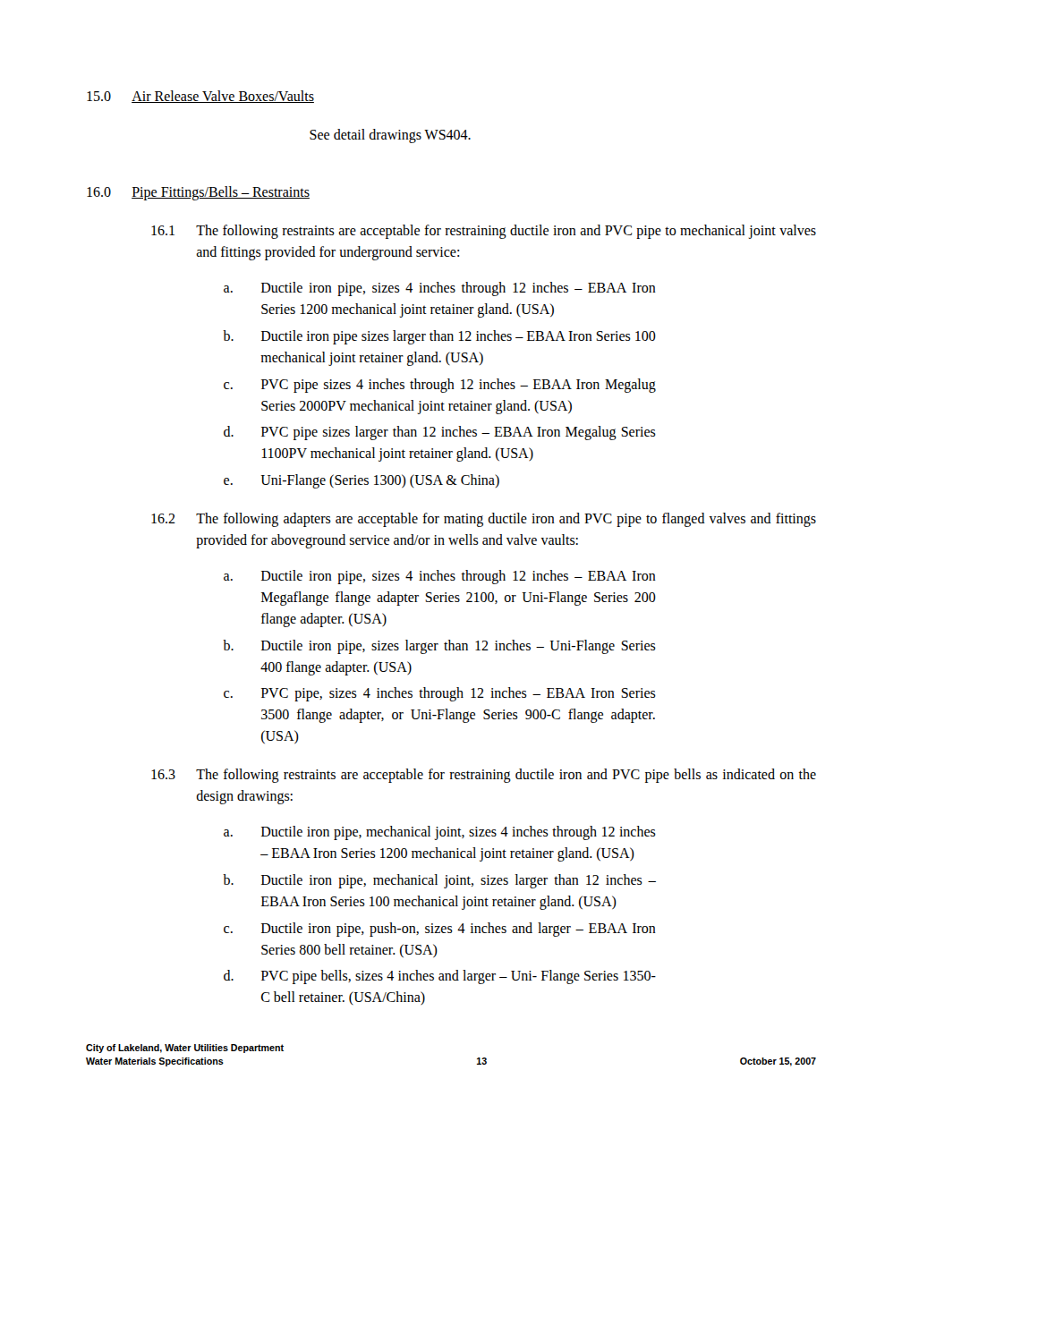15.0 Air Release Valve Boxes/Vaults
See detail drawings WS404.
16.0 Pipe Fittings/Bells – Restraints
16.1
The following restraints are acceptable for restraining ductile iron and PVC pipe to mechanical joint valves and fittings provided for underground service:
a. Ductile iron pipe, sizes 4 inches through 12 inches – EBAA Iron Series 1200 mechanical joint retainer gland. (USA)
b. Ductile iron pipe sizes larger than 12 inches – EBAA Iron Series 100 mechanical joint retainer gland. (USA)
c. PVC pipe sizes 4 inches through 12 inches – EBAA Iron Megalug Series 2000PV mechanical joint retainer gland. (USA)
d. PVC pipe sizes larger than 12 inches – EBAA Iron Megalug Series 1100PV mechanical joint retainer gland. (USA)
e. Uni-Flange (Series 1300) (USA & China)
16.2
The following adapters are acceptable for mating ductile iron and PVC pipe to flanged valves and fittings provided for aboveground service and/or in wells and valve vaults:
a. Ductile iron pipe, sizes 4 inches through 12 inches – EBAA Iron Megaflange flange adapter Series 2100, or Uni-Flange Series 200 flange adapter. (USA)
b. Ductile iron pipe, sizes larger than 12 inches – Uni-Flange Series 400 flange adapter. (USA)
c. PVC pipe, sizes 4 inches through 12 inches – EBAA Iron Series 3500 flange adapter, or Uni-Flange Series 900-C flange adapter. (USA)
16.3
The following restraints are acceptable for restraining ductile iron and PVC pipe bells as indicated on the design drawings:
a. Ductile iron pipe, mechanical joint, sizes 4 inches through 12 inches – EBAA Iron Series 1200 mechanical joint retainer gland. (USA)
b. Ductile iron pipe, mechanical joint, sizes larger than 12 inches – EBAA Iron Series 100 mechanical joint retainer gland. (USA)
c. Ductile iron pipe, push-on, sizes 4 inches and larger – EBAA Iron Series 800 bell retainer. (USA)
d. PVC pipe bells, sizes 4 inches and larger – Uni- Flange Series 1350-C bell retainer. (USA/China)
City of Lakeland, Water Utilities Department
Water Materials Specifications
13
October 15, 2007